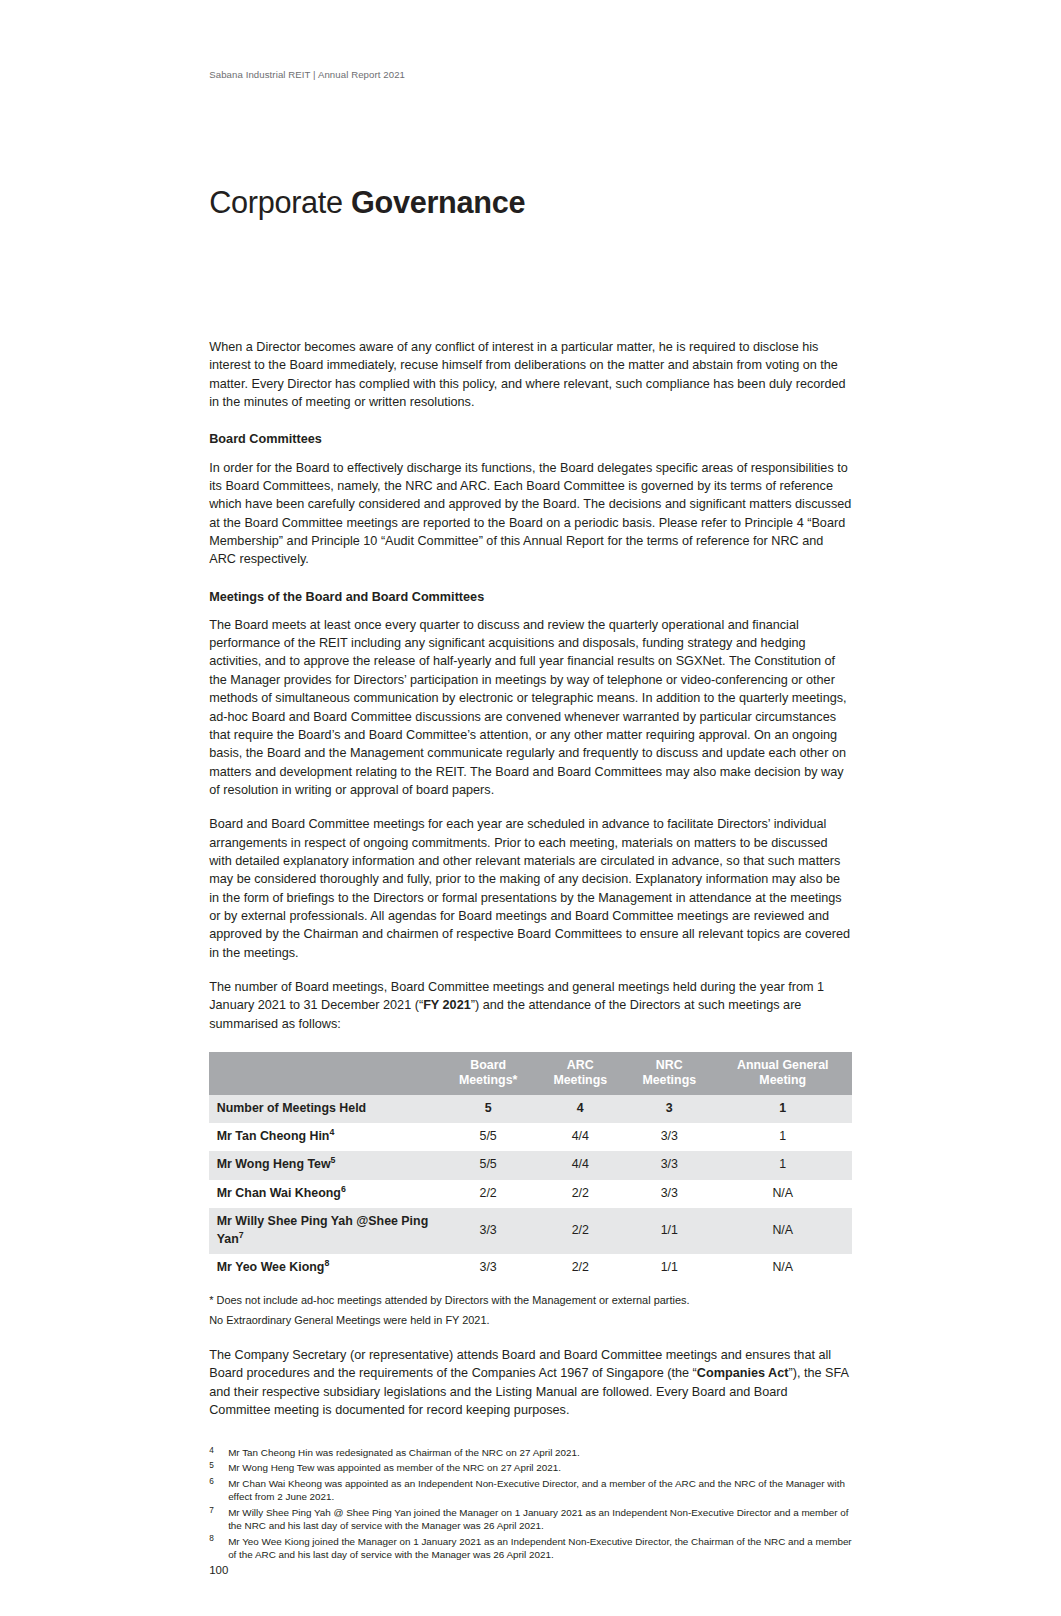Sabana Industrial REIT | Annual Report 2021
Corporate Governance
When a Director becomes aware of any conflict of interest in a particular matter, he is required to disclose his interest to the Board immediately, recuse himself from deliberations on the matter and abstain from voting on the matter. Every Director has complied with this policy, and where relevant, such compliance has been duly recorded in the minutes of meeting or written resolutions.
Board Committees
In order for the Board to effectively discharge its functions, the Board delegates specific areas of responsibilities to its Board Committees, namely, the NRC and ARC. Each Board Committee is governed by its terms of reference which have been carefully considered and approved by the Board. The decisions and significant matters discussed at the Board Committee meetings are reported to the Board on a periodic basis. Please refer to Principle 4 “Board Membership” and Principle 10 “Audit Committee” of this Annual Report for the terms of reference for NRC and ARC respectively.
Meetings of the Board and Board Committees
The Board meets at least once every quarter to discuss and review the quarterly operational and financial performance of the REIT including any significant acquisitions and disposals, funding strategy and hedging activities, and to approve the release of half-yearly and full year financial results on SGXNet. The Constitution of the Manager provides for Directors’ participation in meetings by way of telephone or video-conferencing or other methods of simultaneous communication by electronic or telegraphic means. In addition to the quarterly meetings, ad-hoc Board and Board Committee discussions are convened whenever warranted by particular circumstances that require the Board’s and Board Committee’s attention, or any other matter requiring approval. On an ongoing basis, the Board and the Management communicate regularly and frequently to discuss and update each other on matters and development relating to the REIT. The Board and Board Committees may also make decision by way of resolution in writing or approval of board papers.
Board and Board Committee meetings for each year are scheduled in advance to facilitate Directors’ individual arrangements in respect of ongoing commitments. Prior to each meeting, materials on matters to be discussed with detailed explanatory information and other relevant materials are circulated in advance, so that such matters may be considered thoroughly and fully, prior to the making of any decision. Explanatory information may also be in the form of briefings to the Directors or formal presentations by the Management in attendance at the meetings or by external professionals. All agendas for Board meetings and Board Committee meetings are reviewed and approved by the Chairman and chairmen of respective Board Committees to ensure all relevant topics are covered in the meetings.
The number of Board meetings, Board Committee meetings and general meetings held during the year from 1 January 2021 to 31 December 2021 (“FY 2021”) and the attendance of the Directors at such meetings are summarised as follows:
| | Board Meetings* | ARC Meetings | NRC Meetings | Annual General Meeting |
| --- | --- | --- | --- | --- |
| Number of Meetings Held | 5 | 4 | 3 | 1 |
| Mr Tan Cheong Hin 4 | 5/5 | 4/4 | 3/3 | 1 |
| Mr Wong Heng Tew 5 | 5/5 | 4/4 | 3/3 | 1 |
| Mr Chan Wai Kheong 6 | 2/2 | 2/2 | 3/3 | N/A |
| Mr Willy Shee Ping Yah @Shee Ping Yan 7 | 3/3 | 2/2 | 1/1 | N/A |
| Mr Yeo Wee Kiong 8 | 3/3 | 2/2 | 1/1 | N/A |
* Does not include ad-hoc meetings attended by Directors with the Management or external parties.
No Extraordinary General Meetings were held in FY 2021.
The Company Secretary (or representative) attends Board and Board Committee meetings and ensures that all Board procedures and the requirements of the Companies Act 1967 of Singapore (the “Companies Act”), the SFA and their respective subsidiary legislations and the Listing Manual are followed. Every Board and Board Committee meeting is documented for record keeping purposes.
Mr Tan Cheong Hin was redesignated as Chairman of the NRC on 27 April 2021.
Mr Wong Heng Tew was appointed as member of the NRC on 27 April 2021.
Mr Chan Wai Kheong was appointed as an Independent Non-Executive Director, and a member of the ARC and the NRC of the Manager with effect from 2 June 2021.
Mr Willy Shee Ping Yah @ Shee Ping Yan joined the Manager on 1 January 2021 as an Independent Non-Executive Director and a member of the NRC and his last day of service with the Manager was 26 April 2021.
Mr Yeo Wee Kiong joined the Manager on 1 January 2021 as an Independent Non-Executive Director, the Chairman of the NRC and a member of the ARC and his last day of service with the Manager was 26 April 2021.
100